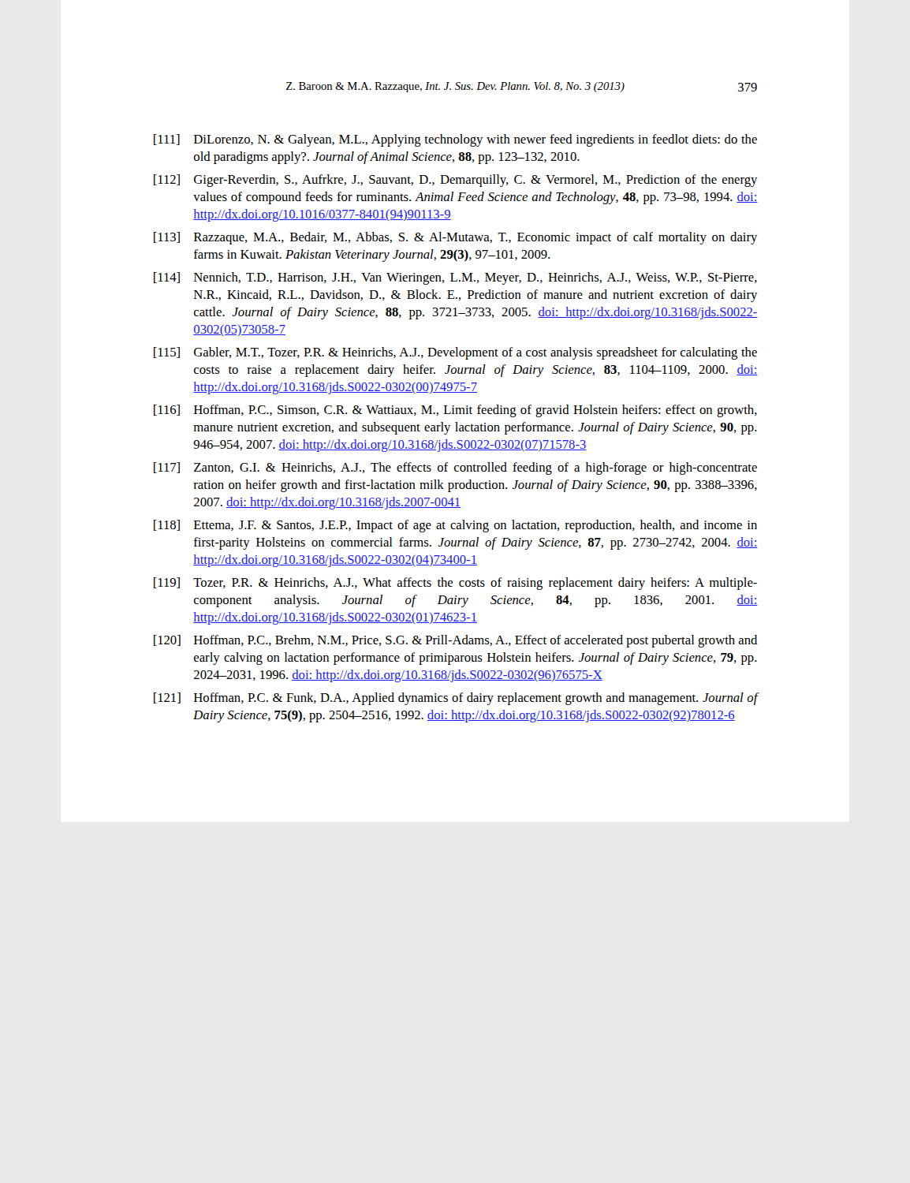Z. Baroon & M.A. Razzaque, Int. J. Sus. Dev. Plann. Vol. 8, No. 3 (2013) 379
[111] DiLorenzo, N. & Galyean, M.L., Applying technology with newer feed ingredients in feedlot diets: do the old paradigms apply?. Journal of Animal Science, 88, pp. 123–132, 2010.
[112] Giger-Reverdin, S., Aufrkre, J., Sauvant, D., Demarquilly, C. & Vermorel, M., Prediction of the energy values of compound feeds for ruminants. Animal Feed Science and Technology, 48, pp. 73–98, 1994. doi: http://dx.doi.org/10.1016/0377-8401(94)90113-9
[113] Razzaque, M.A., Bedair, M., Abbas, S. & Al-Mutawa, T., Economic impact of calf mortality on dairy farms in Kuwait. Pakistan Veterinary Journal, 29(3), 97–101, 2009.
[114] Nennich, T.D., Harrison, J.H., Van Wieringen, L.M., Meyer, D., Heinrichs, A.J., Weiss, W.P., St-Pierre, N.R., Kincaid, R.L., Davidson, D., & Block. E., Prediction of manure and nutrient excretion of dairy cattle. Journal of Dairy Science, 88, pp. 3721–3733, 2005. doi: http://dx.doi.org/10.3168/jds.S0022-0302(05)73058-7
[115] Gabler, M.T., Tozer, P.R. & Heinrichs, A.J., Development of a cost analysis spreadsheet for calculating the costs to raise a replacement dairy heifer. Journal of Dairy Science, 83, 1104–1109, 2000. doi: http://dx.doi.org/10.3168/jds.S0022-0302(00)74975-7
[116] Hoffman, P.C., Simson, C.R. & Wattiaux, M., Limit feeding of gravid Holstein heifers: effect on growth, manure nutrient excretion, and subsequent early lactation performance. Journal of Dairy Science, 90, pp. 946–954, 2007. doi: http://dx.doi.org/10.3168/jds.S0022-0302(07)71578-3
[117] Zanton, G.I. & Heinrichs, A.J., The effects of controlled feeding of a high-forage or high-concentrate ration on heifer growth and first-lactation milk production. Journal of Dairy Science, 90, pp. 3388–3396, 2007. doi: http://dx.doi.org/10.3168/jds.2007-0041
[118] Ettema, J.F. & Santos, J.E.P., Impact of age at calving on lactation, reproduction, health, and income in first-parity Holsteins on commercial farms. Journal of Dairy Science, 87, pp. 2730–2742, 2004. doi: http://dx.doi.org/10.3168/jds.S0022-0302(04)73400-1
[119] Tozer, P.R. & Heinrichs, A.J., What affects the costs of raising replacement dairy heifers: A multiple-component analysis. Journal of Dairy Science, 84, pp. 1836, 2001. doi: http://dx.doi.org/10.3168/jds.S0022-0302(01)74623-1
[120] Hoffman, P.C., Brehm, N.M., Price, S.G. & Prill-Adams, A., Effect of accelerated post pubertal growth and early calving on lactation performance of primiparous Holstein heifers. Journal of Dairy Science, 79, pp. 2024–2031, 1996. doi: http://dx.doi.org/10.3168/jds.S0022-0302(96)76575-X
[121] Hoffman, P.C. & Funk, D.A., Applied dynamics of dairy replacement growth and management. Journal of Dairy Science, 75(9), pp. 2504–2516, 1992. doi: http://dx.doi.org/10.3168/jds.S0022-0302(92)78012-6